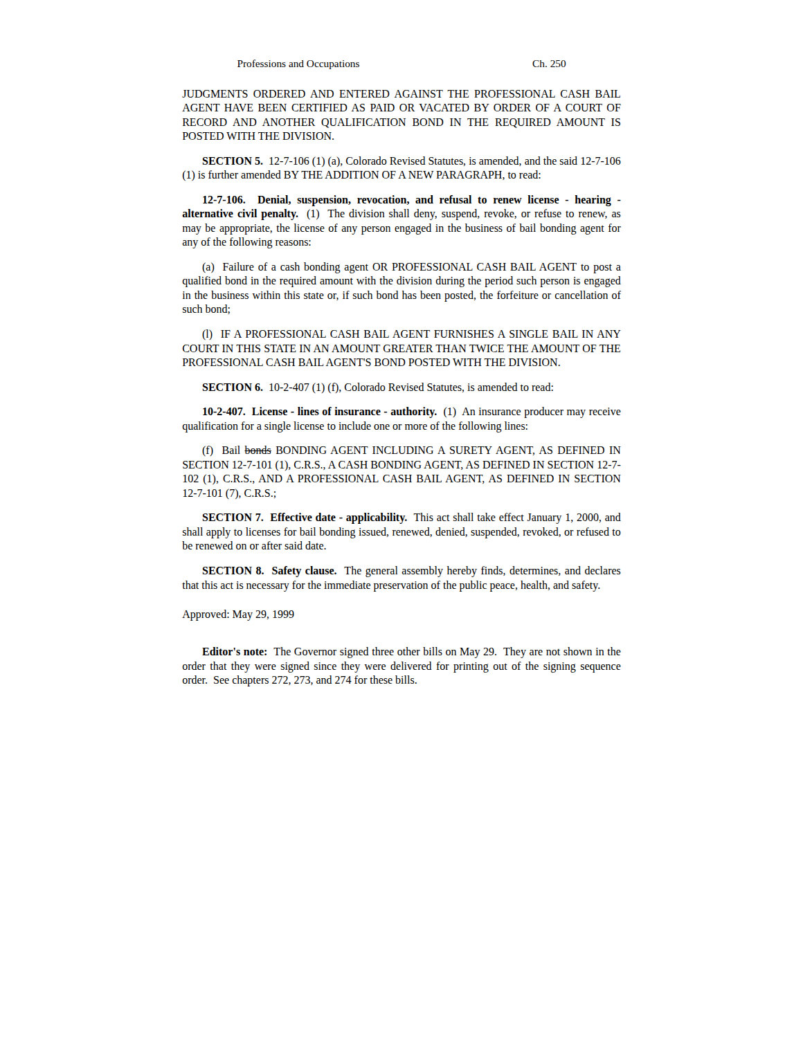Professions and Occupations Ch. 250
JUDGMENTS ORDERED AND ENTERED AGAINST THE PROFESSIONAL CASH BAIL AGENT HAVE BEEN CERTIFIED AS PAID OR VACATED BY ORDER OF A COURT OF RECORD AND ANOTHER QUALIFICATION BOND IN THE REQUIRED AMOUNT IS POSTED WITH THE DIVISION.
SECTION 5. 12-7-106 (1) (a), Colorado Revised Statutes, is amended, and the said 12-7-106 (1) is further amended BY THE ADDITION OF A NEW PARAGRAPH, to read:
12-7-106. Denial, suspension, revocation, and refusal to renew license - hearing - alternative civil penalty. (1) The division shall deny, suspend, revoke, or refuse to renew, as may be appropriate, the license of any person engaged in the business of bail bonding agent for any of the following reasons:
(a) Failure of a cash bonding agent OR PROFESSIONAL CASH BAIL AGENT to post a qualified bond in the required amount with the division during the period such person is engaged in the business within this state or, if such bond has been posted, the forfeiture or cancellation of such bond;
(l) IF A PROFESSIONAL CASH BAIL AGENT FURNISHES A SINGLE BAIL IN ANY COURT IN THIS STATE IN AN AMOUNT GREATER THAN TWICE THE AMOUNT OF THE PROFESSIONAL CASH BAIL AGENT'S BOND POSTED WITH THE DIVISION.
SECTION 6. 10-2-407 (1) (f), Colorado Revised Statutes, is amended to read:
10-2-407. License - lines of insurance - authority. (1) An insurance producer may receive qualification for a single license to include one or more of the following lines:
(f) Bail bonds BONDING AGENT INCLUDING A SURETY AGENT, AS DEFINED IN SECTION 12-7-101 (1), C.R.S., A CASH BONDING AGENT, AS DEFINED IN SECTION 12-7-102 (1), C.R.S., AND A PROFESSIONAL CASH BAIL AGENT, AS DEFINED IN SECTION 12-7-101 (7), C.R.S.;
SECTION 7. Effective date - applicability. This act shall take effect January 1, 2000, and shall apply to licenses for bail bonding issued, renewed, denied, suspended, revoked, or refused to be renewed on or after said date.
SECTION 8. Safety clause. The general assembly hereby finds, determines, and declares that this act is necessary for the immediate preservation of the public peace, health, and safety.
Approved: May 29, 1999
Editor's note: The Governor signed three other bills on May 29. They are not shown in the order that they were signed since they were delivered for printing out of the signing sequence order. See chapters 272, 273, and 274 for these bills.